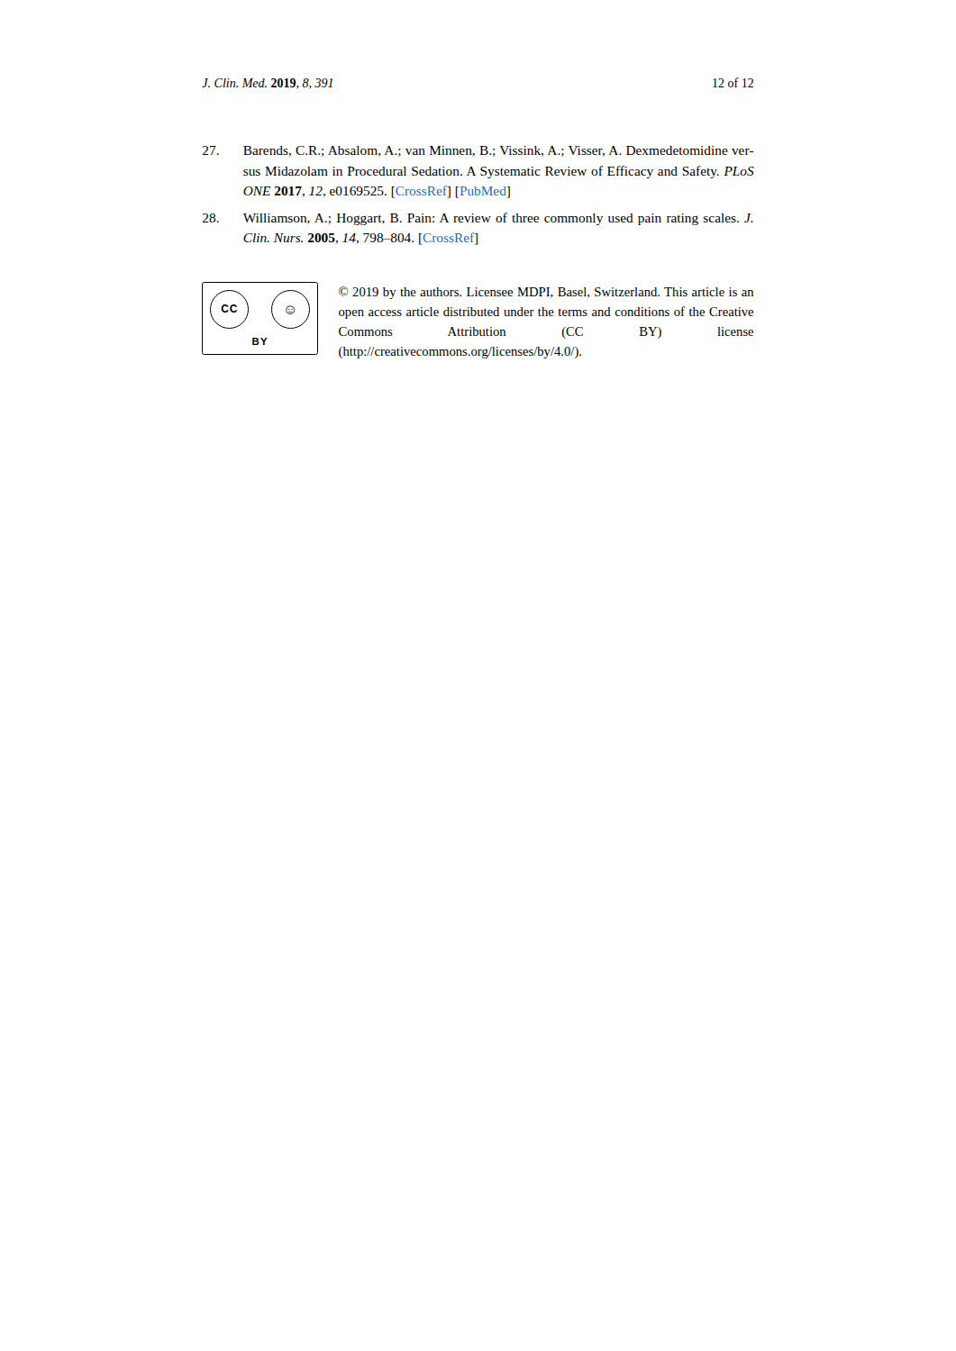J. Clin. Med. 2019, 8, 391
12 of 12
Barends, C.R.; Absalom, A.; van Minnen, B.; Vissink, A.; Visser, A. Dexmedetomidine versus Midazolam in Procedural Sedation. A Systematic Review of Efficacy and Safety. PLoS ONE 2017, 12, e0169525. [CrossRef] [PubMed]
Williamson, A.; Hoggart, B. Pain: A review of three commonly used pain rating scales. J. Clin. Nurs. 2005, 14, 798–804. [CrossRef]
CC
☺
BY
© 2019 by the authors. Licensee MDPI, Basel, Switzerland. This article is an open access article distributed under the terms and conditions of the Creative Commons Attribution (CC BY) license (http://creativecommons.org/licenses/by/4.0/).